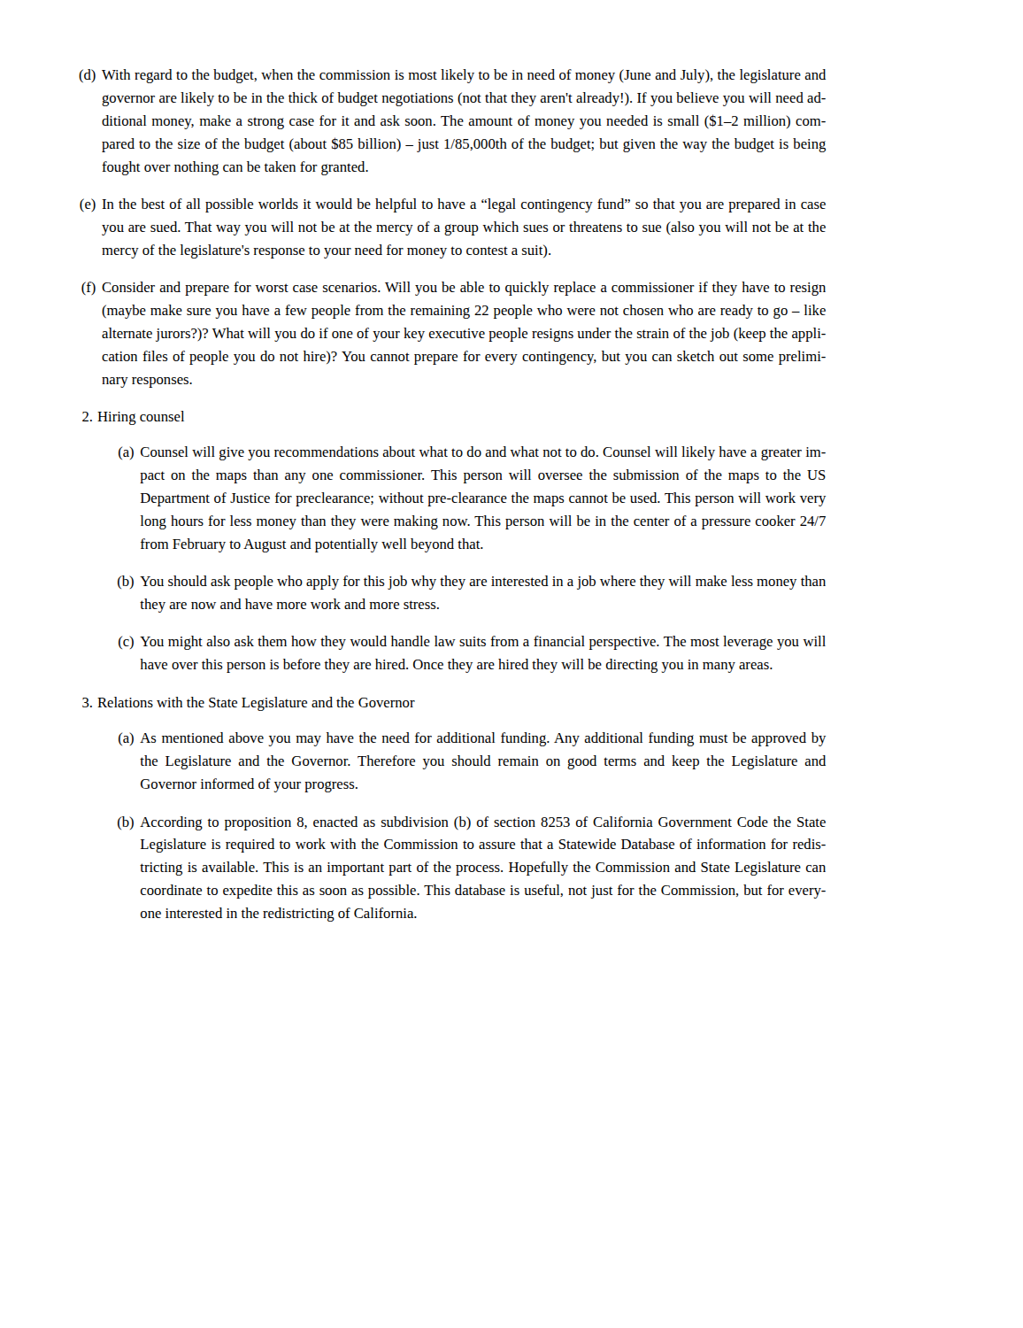With regard to the budget, when the commission is most likely to be in need of money (June and July), the legislature and governor are likely to be in the thick of budget negotiations (not that they aren't already!). If you believe you will need additional money, make a strong case for it and ask soon. The amount of money you needed is small ($1–2 million) compared to the size of the budget (about $85 billion) – just 1/85,000th of the budget; but given the way the budget is being fought over nothing can be taken for granted.
In the best of all possible worlds it would be helpful to have a “legal contingency fund” so that you are prepared in case you are sued. That way you will not be at the mercy of a group which sues or threatens to sue (also you will not be at the mercy of the legislature's response to your need for money to contest a suit).
Consider and prepare for worst case scenarios. Will you be able to quickly replace a commissioner if they have to resign (maybe make sure you have a few people from the remaining 22 people who were not chosen who are ready to go – like alternate jurors?)? What will you do if one of your key executive people resigns under the strain of the job (keep the application files of people you do not hire)? You cannot prepare for every contingency, but you can sketch out some preliminary responses.
Hiring counsel
Counsel will give you recommendations about what to do and what not to do. Counsel will likely have a greater impact on the maps than any one commissioner. This person will oversee the submission of the maps to the US Department of Justice for preclearance; without pre-clearance the maps cannot be used. This person will work very long hours for less money than they were making now. This person will be in the center of a pressure cooker 24/7 from February to August and potentially well beyond that.
You should ask people who apply for this job why they are interested in a job where they will make less money than they are now and have more work and more stress.
You might also ask them how they would handle law suits from a financial perspective. The most leverage you will have over this person is before they are hired. Once they are hired they will be directing you in many areas.
Relations with the State Legislature and the Governor
As mentioned above you may have the need for additional funding. Any additional funding must be approved by the Legislature and the Governor. Therefore you should remain on good terms and keep the Legislature and Governor informed of your progress.
According to proposition 8, enacted as subdivision (b) of section 8253 of California Government Code the State Legislature is required to work with the Commission to assure that a Statewide Database of information for redistricting is available. This is an important part of the process. Hopefully the Commission and State Legislature can coordinate to expedite this as soon as possible. This database is useful, not just for the Commission, but for everyone interested in the redistricting of California.